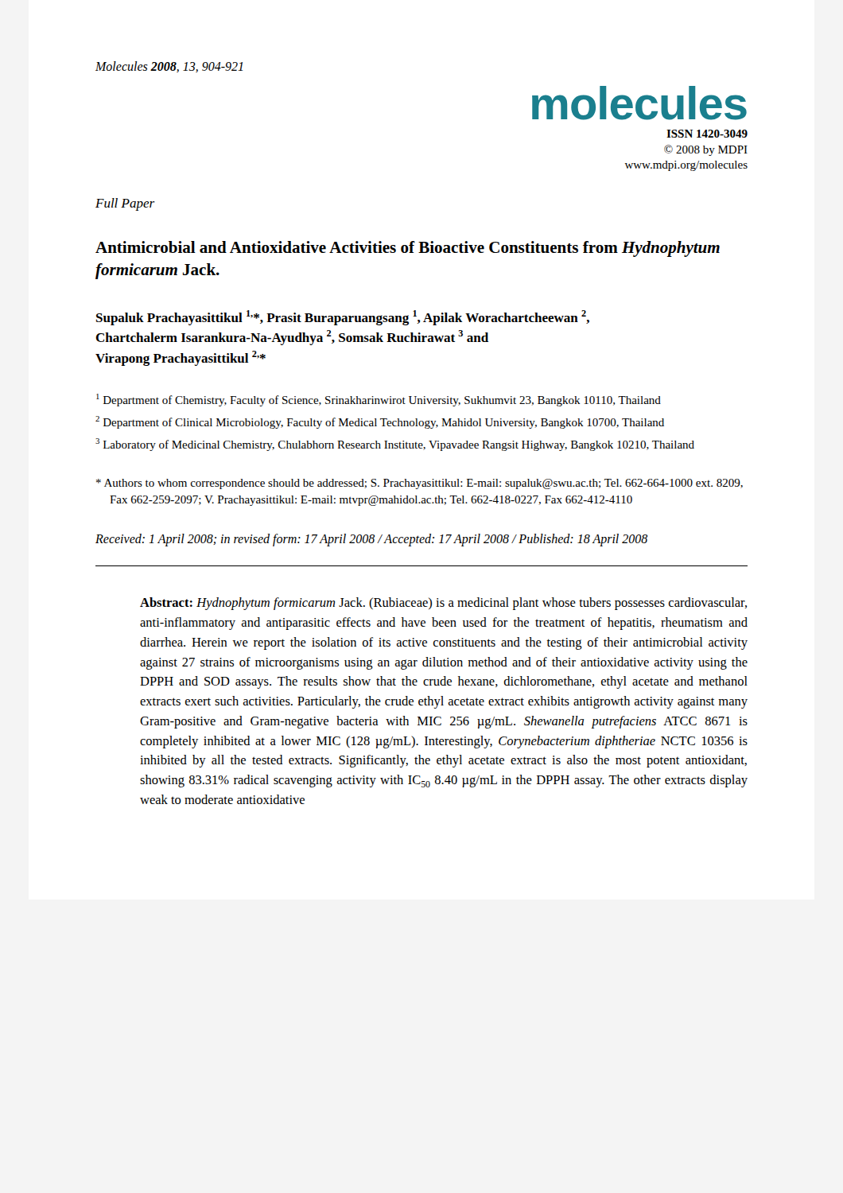Molecules 2008, 13, 904-921
molecules
ISSN 1420-3049
© 2008 by MDPI
www.mdpi.org/molecules
Full Paper
Antimicrobial and Antioxidative Activities of Bioactive Constituents from Hydnophytum formicarum Jack.
Supaluk Prachayasittikul 1,*, Prasit Buraparuangsang 1, Apilak Worachartcheewan 2,
Chartchalerm Isarankura-Na-Ayudhya 2, Somsak Ruchirawat 3 and
Virapong Prachayasittikul 2,*
1 Department of Chemistry, Faculty of Science, Srinakharinwirot University, Sukhumvit 23, Bangkok 10110, Thailand
2 Department of Clinical Microbiology, Faculty of Medical Technology, Mahidol University, Bangkok 10700, Thailand
3 Laboratory of Medicinal Chemistry, Chulabhorn Research Institute, Vipavadee Rangsit Highway, Bangkok 10210, Thailand
* Authors to whom correspondence should be addressed; S. Prachayasittikul: E-mail: supaluk@swu.ac.th; Tel. 662-664-1000 ext. 8209, Fax 662-259-2097; V. Prachayasittikul: E-mail: mtvpr@mahidol.ac.th; Tel. 662-418-0227, Fax 662-412-4110
Received: 1 April 2008; in revised form: 17 April 2008 / Accepted: 17 April 2008 / Published: 18 April 2008
Abstract: Hydnophytum formicarum Jack. (Rubiaceae) is a medicinal plant whose tubers possesses cardiovascular, anti-inflammatory and antiparasitic effects and have been used for the treatment of hepatitis, rheumatism and diarrhea. Herein we report the isolation of its active constituents and the testing of their antimicrobial activity against 27 strains of microorganisms using an agar dilution method and of their antioxidative activity using the DPPH and SOD assays. The results show that the crude hexane, dichloromethane, ethyl acetate and methanol extracts exert such activities. Particularly, the crude ethyl acetate extract exhibits antigrowth activity against many Gram-positive and Gram-negative bacteria with MIC 256 µg/mL. Shewanella putrefaciens ATCC 8671 is completely inhibited at a lower MIC (128 µg/mL). Interestingly, Corynebacterium diphtheriae NCTC 10356 is inhibited by all the tested extracts. Significantly, the ethyl acetate extract is also the most potent antioxidant, showing 83.31% radical scavenging activity with IC50 8.40 µg/mL in the DPPH assay. The other extracts display weak to moderate antioxidative